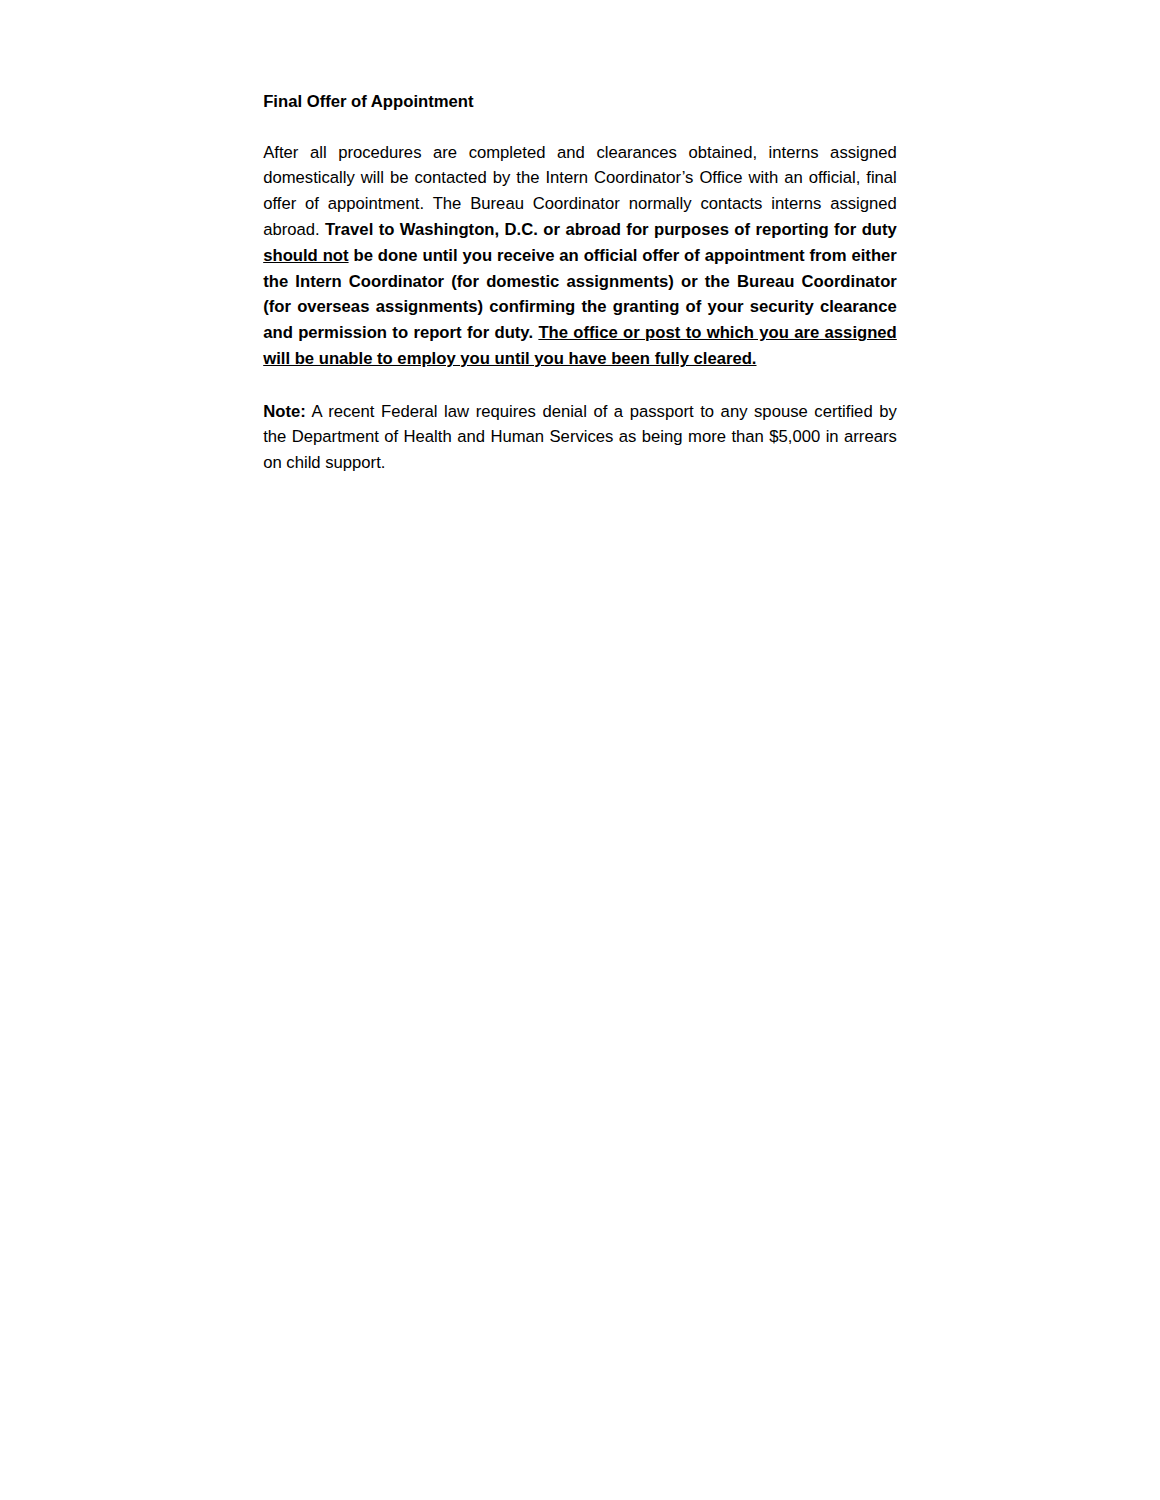Final Offer of Appointment
After all procedures are completed and clearances obtained, interns assigned domestically will be contacted by the Intern Coordinator’s Office with an official, final offer of appointment. The Bureau Coordinator normally contacts interns assigned abroad. Travel to Washington, D.C. or abroad for purposes of reporting for duty should not be done until you receive an official offer of appointment from either the Intern Coordinator (for domestic assignments) or the Bureau Coordinator (for overseas assignments) confirming the granting of your security clearance and permission to report for duty. The office or post to which you are assigned will be unable to employ you until you have been fully cleared.
Note: A recent Federal law requires denial of a passport to any spouse certified by the Department of Health and Human Services as being more than $5,000 in arrears on child support.